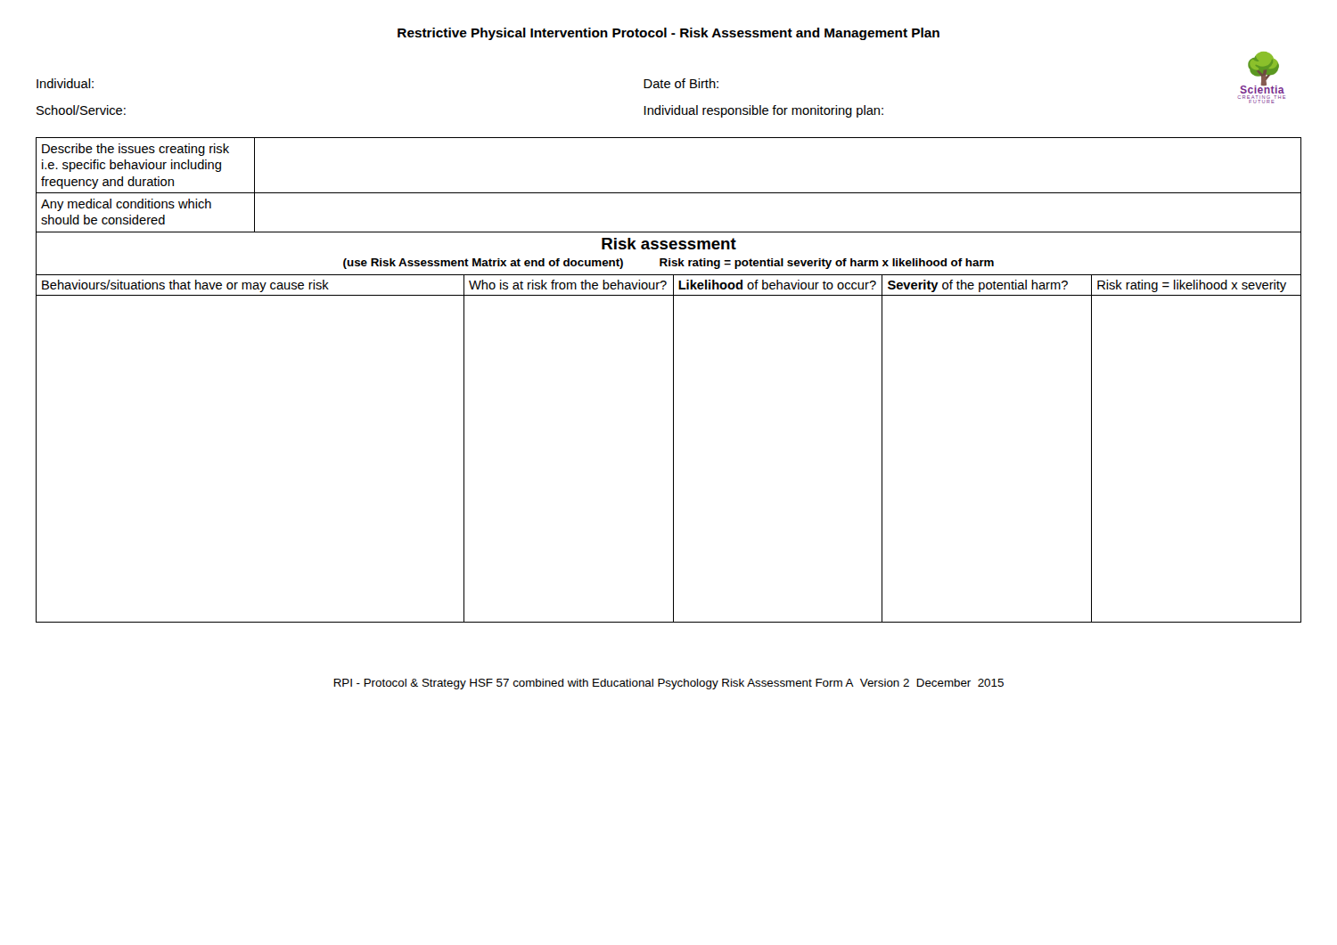Restrictive Physical Intervention Protocol - Risk Assessment and Management Plan
🌳
Scientia
Creating the future
Individual:
Date of Birth:
School/Service:
Individual responsible for monitoring plan:
| Describe the issues creating risk i.e. specific behaviour including frequency and duration | |
| Any medical conditions which should be considered | |
| Risk assessment (use Risk Assessment Matrix at end of document) Risk rating = potential severity of harm x likelihood of harm |
| Behaviours/situations that have or may cause risk | Who is at risk from the behaviour? | Likelihood of behaviour to occur? | Severity of the potential harm? | Risk rating = likelihood x severity |
RPI - Protocol & Strategy HSF 57 combined with Educational Psychology Risk Assessment Form A Version 2 December 2015